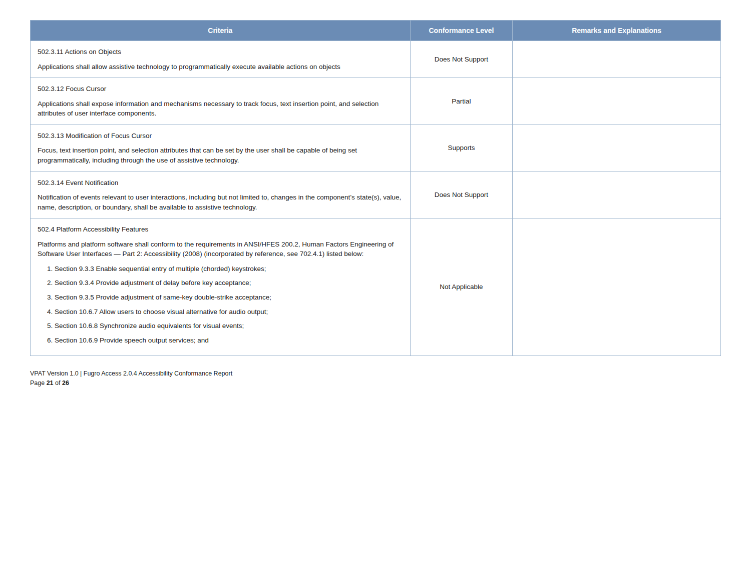| Criteria | Conformance Level | Remarks and Explanations |
| --- | --- | --- |
| 502.3.11 Actions on Objects Applications shall allow assistive technology to programmatically execute available actions on objects | Does Not Support | |
| 502.3.12 Focus Cursor Applications shall expose information and mechanisms necessary to track focus, text insertion point, and selection attributes of user interface components. | Partial | |
| 502.3.13 Modification of Focus Cursor Focus, text insertion point, and selection attributes that can be set by the user shall be capable of being set programmatically, including through the use of assistive technology. | Supports | |
| 502.3.14 Event Notification Notification of events relevant to user interactions, including but not limited to, changes in the component’s state(s), value, name, description, or boundary, shall be available to assistive technology. | Does Not Support | |
| 502.4 Platform Accessibility Features Platforms and platform software shall conform to the requirements in ANSI/HFES 200.2, Human Factors Engineering of Software User Interfaces — Part 2: Accessibility (2008) (incorporated by reference, see 702.4.1) listed below: Section 9.3.3 Enable sequential entry of multiple (chorded) keystrokes; Section 9.3.4 Provide adjustment of delay before key acceptance; Section 9.3.5 Provide adjustment of same-key double-strike acceptance; Section 10.6.7 Allow users to choose visual alternative for audio output; Section 10.6.8 Synchronize audio equivalents for visual events; Section 10.6.9 Provide speech output services; and | Not Applicable | |
VPAT Version 1.0 | Fugro Access 2.0.4 Accessibility Conformance Report
Page 21 of 26